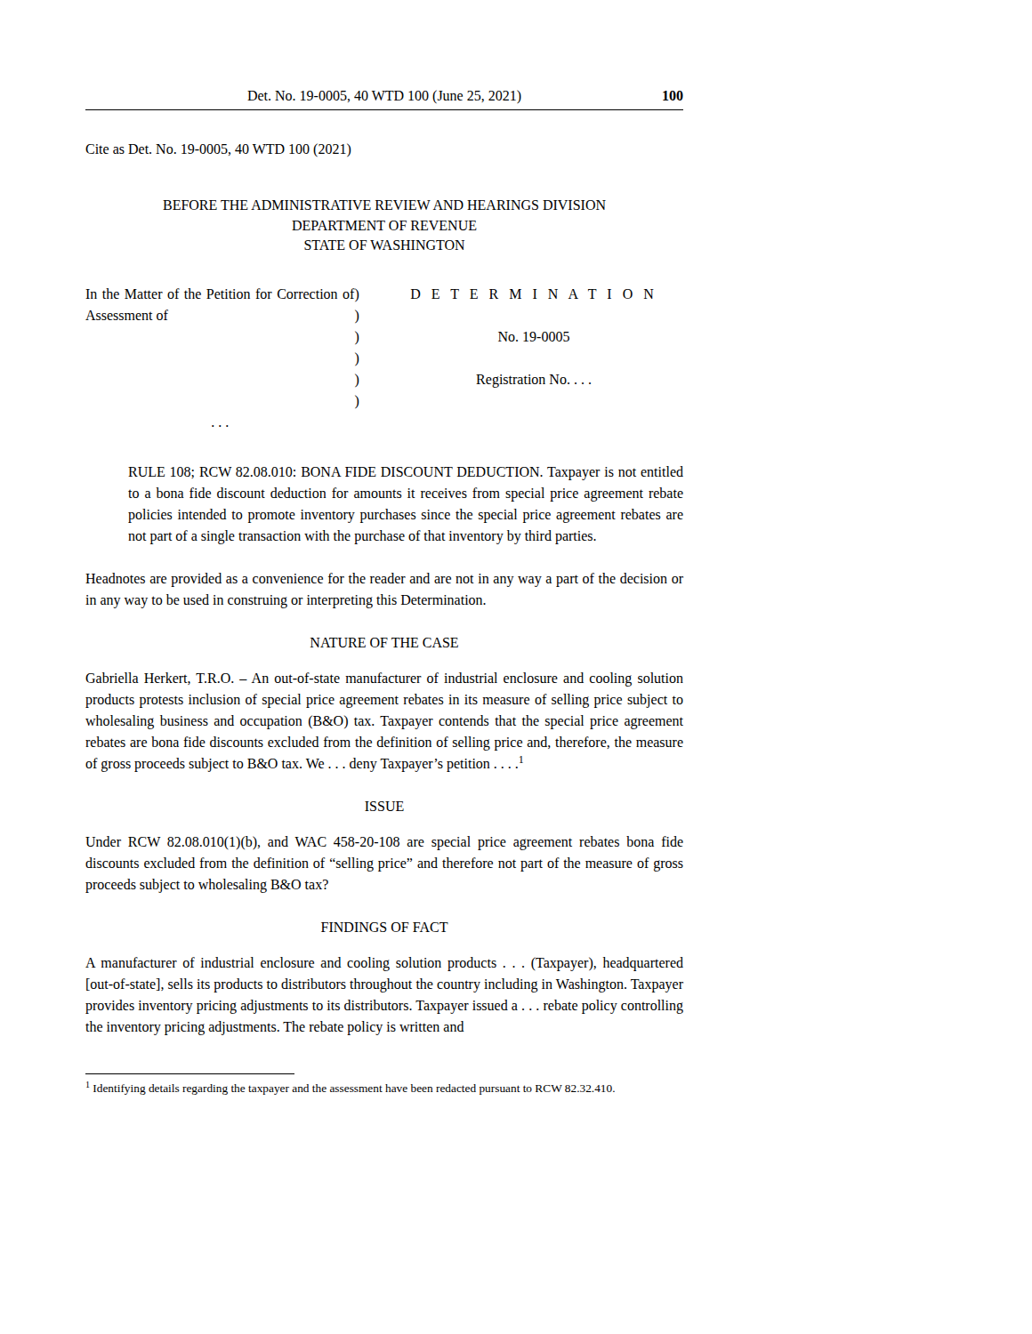Det. No. 19-0005, 40 WTD 100 (June 25, 2021) 100
Cite as Det. No. 19-0005, 40 WTD 100 (2021)
BEFORE THE ADMINISTRATIVE REVIEW AND HEARINGS DIVISION
DEPARTMENT OF REVENUE
STATE OF WASHINGTON
| In the Matter of the Petition for Correction of Assessment of | ) ) ) ) ) ) | D E T E R M I N A T I O N No. 19-0005 Registration No. . . . |
| . . . | | |
RULE 108; RCW 82.08.010: BONA FIDE DISCOUNT DEDUCTION. Taxpayer is not entitled to a bona fide discount deduction for amounts it receives from special price agreement rebate policies intended to promote inventory purchases since the special price agreement rebates are not part of a single transaction with the purchase of that inventory by third parties.
Headnotes are provided as a convenience for the reader and are not in any way a part of the decision or in any way to be used in construing or interpreting this Determination.
Nature of the Case
Gabriella Herkert, T.R.O. – An out-of-state manufacturer of industrial enclosure and cooling solution products protests inclusion of special price agreement rebates in its measure of selling price subject to wholesaling business and occupation (B&O) tax. Taxpayer contends that the special price agreement rebates are bona fide discounts excluded from the definition of selling price and, therefore, the measure of gross proceeds subject to B&O tax. We . . . deny Taxpayer’s petition . . . .1
Issue
Under RCW 82.08.010(1)(b), and WAC 458-20-108 are special price agreement rebates bona fide discounts excluded from the definition of “selling price” and therefore not part of the measure of gross proceeds subject to wholesaling B&O tax?
Findings of Fact
A manufacturer of industrial enclosure and cooling solution products . . . (Taxpayer), headquartered [out-of-state], sells its products to distributors throughout the country including in Washington. Taxpayer provides inventory pricing adjustments to its distributors. Taxpayer issued a . . . rebate policy controlling the inventory pricing adjustments. The rebate policy is written and
1 Identifying details regarding the taxpayer and the assessment have been redacted pursuant to RCW 82.32.410.